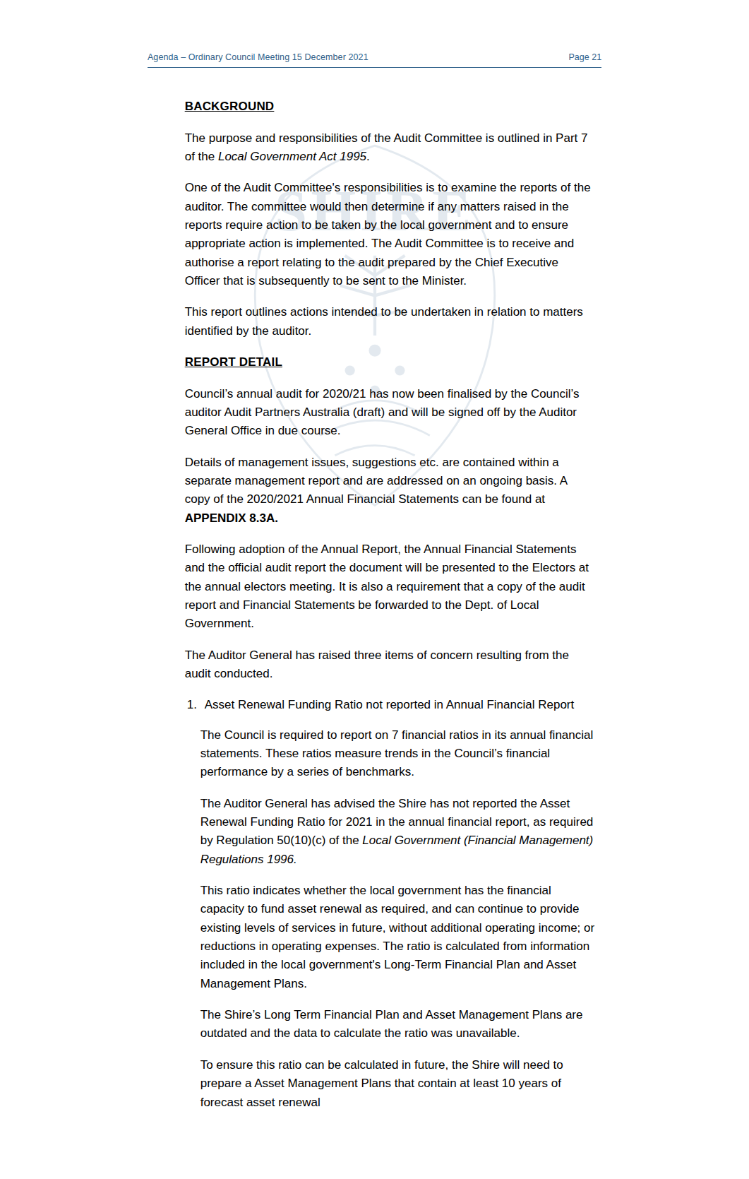SHIRE
Agenda – Ordinary Council Meeting 15 December 2021
Page 21
BACKGROUND
The purpose and responsibilities of the Audit Committee is outlined in Part 7 of the Local Government Act 1995.
One of the Audit Committee's responsibilities is to examine the reports of the auditor. The committee would then determine if any matters raised in the reports require action to be taken by the local government and to ensure appropriate action is implemented. The Audit Committee is to receive and authorise a report relating to the audit prepared by the Chief Executive Officer that is subsequently to be sent to the Minister.
This report outlines actions intended to be undertaken in relation to matters identified by the auditor.
REPORT DETAIL
Council’s annual audit for 2020/21 has now been finalised by the Council’s auditor Audit Partners Australia (draft) and will be signed off by the Auditor General Office in due course.
Details of management issues, suggestions etc. are contained within a separate management report and are addressed on an ongoing basis. A copy of the 2020/2021 Annual Financial Statements can be found at APPENDIX 8.3A.
Following adoption of the Annual Report, the Annual Financial Statements and the official audit report the document will be presented to the Electors at the annual electors meeting. It is also a requirement that a copy of the audit report and Financial Statements be forwarded to the Dept. of Local Government.
The Auditor General has raised three items of concern resulting from the audit conducted.
Asset Renewal Funding Ratio not reported in Annual Financial Report
The Council is required to report on 7 financial ratios in its annual financial statements. These ratios measure trends in the Council’s financial performance by a series of benchmarks.
The Auditor General has advised the Shire has not reported the Asset Renewal Funding Ratio for 2021 in the annual financial report, as required by Regulation 50(10)(c) of the Local Government (Financial Management) Regulations 1996.
This ratio indicates whether the local government has the financial capacity to fund asset renewal as required, and can continue to provide existing levels of services in future, without additional operating income; or reductions in operating expenses. The ratio is calculated from information included in the local government's Long-Term Financial Plan and Asset Management Plans.
The Shire’s Long Term Financial Plan and Asset Management Plans are outdated and the data to calculate the ratio was unavailable.
To ensure this ratio can be calculated in future, the Shire will need to prepare a Asset Management Plans that contain at least 10 years of forecast asset renewal